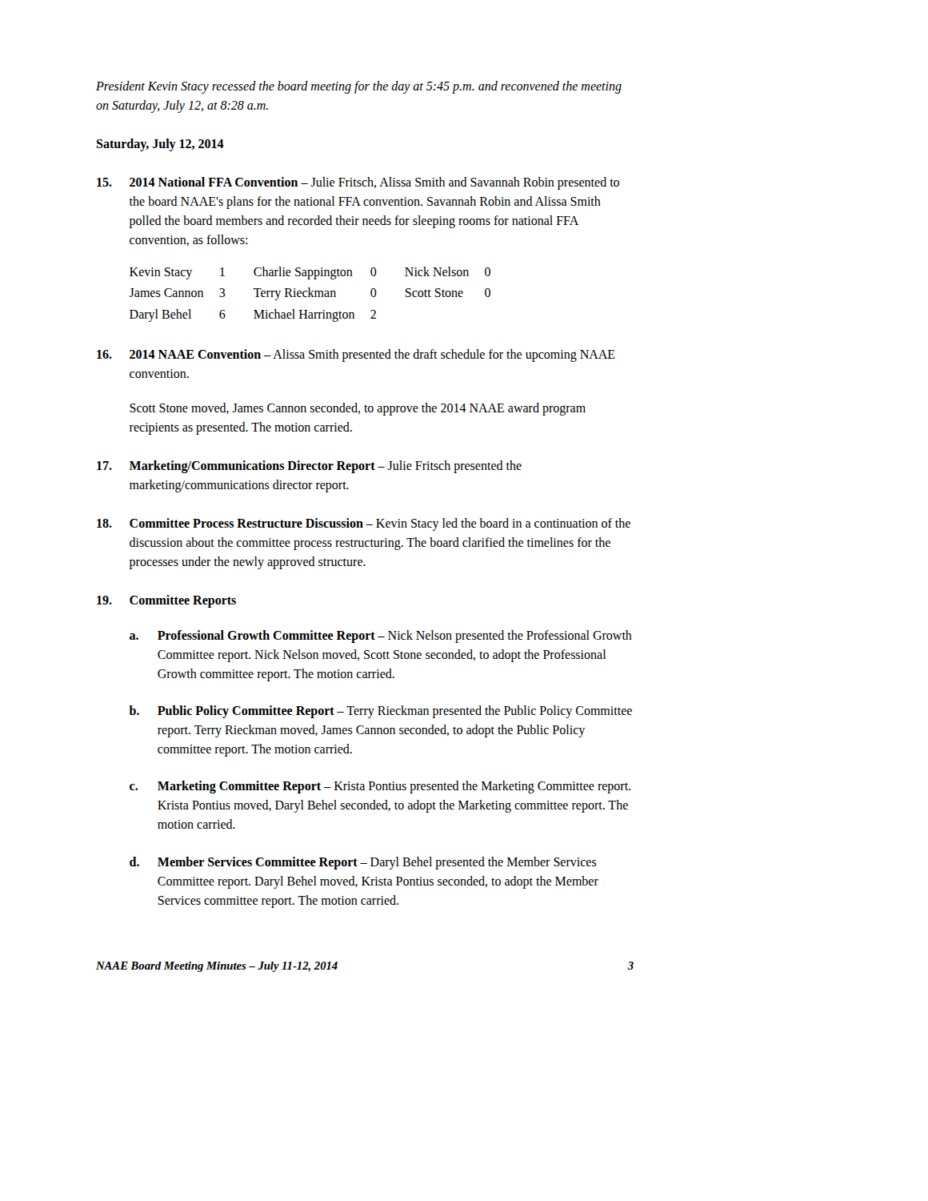President Kevin Stacy recessed the board meeting for the day at 5:45 p.m. and reconvened the meeting on Saturday, July 12, at 8:28 a.m.
Saturday, July 12, 2014
15. 2014 National FFA Convention – Julie Fritsch, Alissa Smith and Savannah Robin presented to the board NAAE's plans for the national FFA convention. Savannah Robin and Alissa Smith polled the board members and recorded their needs for sleeping rooms for national FFA convention, as follows:
| Kevin Stacy | 1 | Charlie Sappington | 0 | Nick Nelson | 0 |
| James Cannon | 3 | Terry Rieckman | 0 | Scott Stone | 0 |
| Daryl Behel | 6 | Michael Harrington | 2 | | |
16. 2014 NAAE Convention – Alissa Smith presented the draft schedule for the upcoming NAAE convention.
Scott Stone moved, James Cannon seconded, to approve the 2014 NAAE award program recipients as presented. The motion carried.
17. Marketing/Communications Director Report – Julie Fritsch presented the marketing/communications director report.
18. Committee Process Restructure Discussion – Kevin Stacy led the board in a continuation of the discussion about the committee process restructuring. The board clarified the timelines for the processes under the newly approved structure.
19. Committee Reports
a. Professional Growth Committee Report – Nick Nelson presented the Professional Growth Committee report. Nick Nelson moved, Scott Stone seconded, to adopt the Professional Growth committee report. The motion carried.
b. Public Policy Committee Report – Terry Rieckman presented the Public Policy Committee report. Terry Rieckman moved, James Cannon seconded, to adopt the Public Policy committee report. The motion carried.
c. Marketing Committee Report – Krista Pontius presented the Marketing Committee report. Krista Pontius moved, Daryl Behel seconded, to adopt the Marketing committee report. The motion carried.
d. Member Services Committee Report – Daryl Behel presented the Member Services Committee report. Daryl Behel moved, Krista Pontius seconded, to adopt the Member Services committee report. The motion carried.
NAAE Board Meeting Minutes – July 11-12, 2014 3